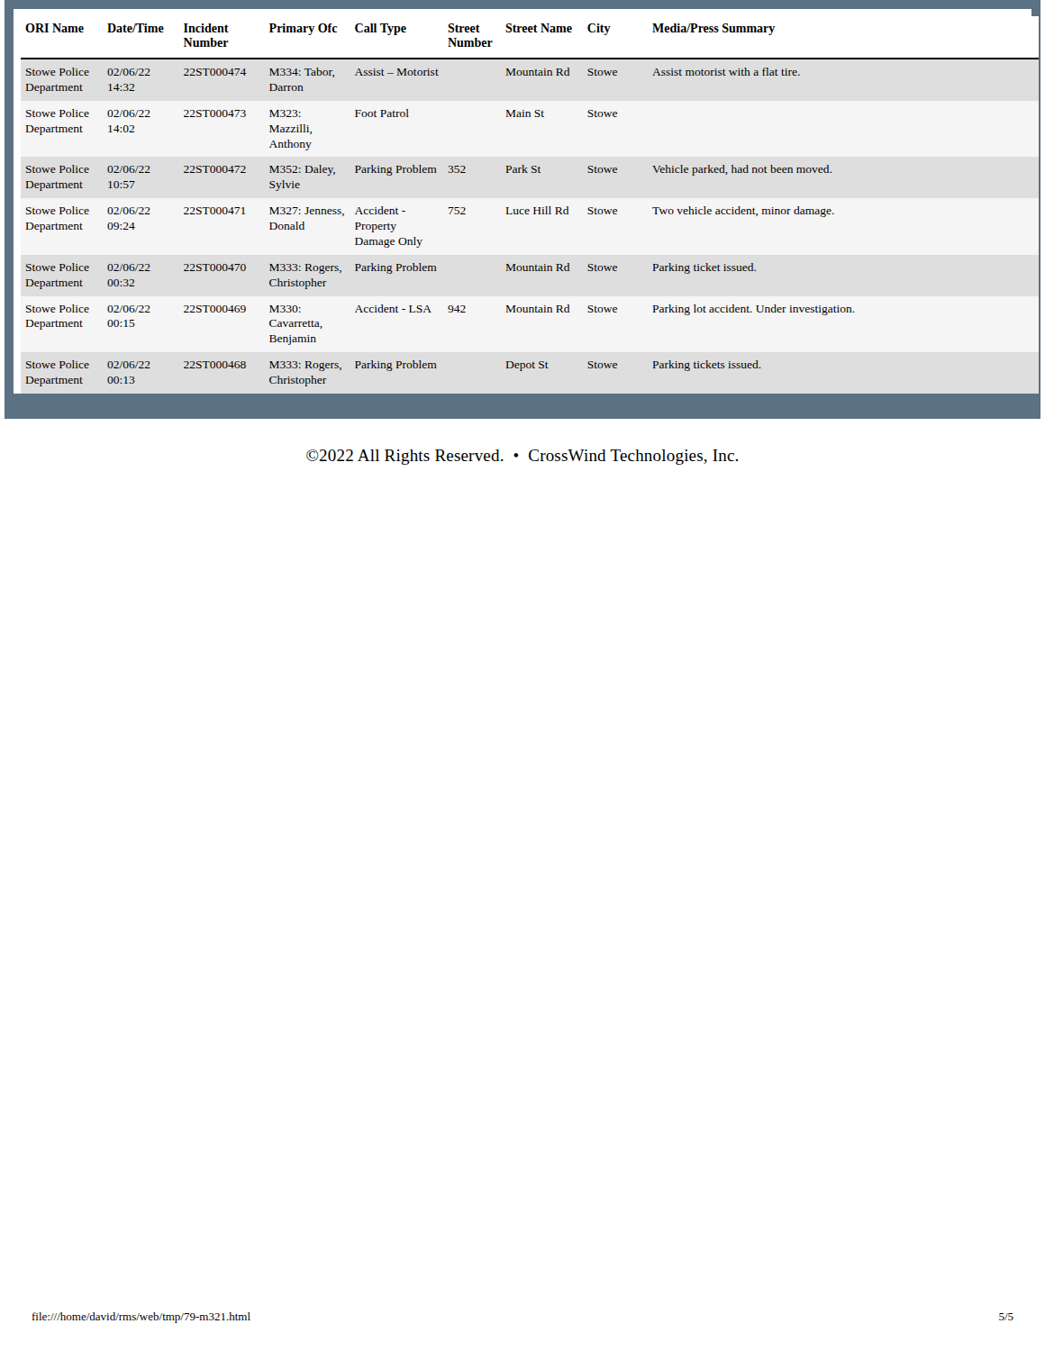| ORI Name | Date/Time | Incident Number | Primary Ofc | Call Type | Street Number | Street Name | City | Media/Press Summary |
| --- | --- | --- | --- | --- | --- | --- | --- | --- |
| Stowe Police Department | 02/06/22 14:32 | 22ST000474 | M334: Tabor, Darron | Assist – Motorist | | Mountain Rd | Stowe | Assist motorist with a flat tire. |
| Stowe Police Department | 02/06/22 14:02 | 22ST000473 | M323: Mazzilli, Anthony | Foot Patrol | | Main St | Stowe | |
| Stowe Police Department | 02/06/22 10:57 | 22ST000472 | M352: Daley, Sylvie | Parking Problem | 352 | Park St | Stowe | Vehicle parked, had not been moved. |
| Stowe Police Department | 02/06/22 09:24 | 22ST000471 | M327: Jenness, Donald | Accident - Property Damage Only | 752 | Luce Hill Rd | Stowe | Two vehicle accident, minor damage. |
| Stowe Police Department | 02/06/22 00:32 | 22ST000470 | M333: Rogers, Christopher | Parking Problem | | Mountain Rd | Stowe | Parking ticket issued. |
| Stowe Police Department | 02/06/22 00:15 | 22ST000469 | M330: Cavarretta, Benjamin | Accident - LSA | 942 | Mountain Rd | Stowe | Parking lot accident. Under investigation. |
| Stowe Police Department | 02/06/22 00:13 | 22ST000468 | M333: Rogers, Christopher | Parking Problem | | Depot St | Stowe | Parking tickets issued. |
©2022 All Rights Reserved. • CrossWind Technologies, Inc.
file:///home/david/rms/web/tmp/79-m321.html
5/5